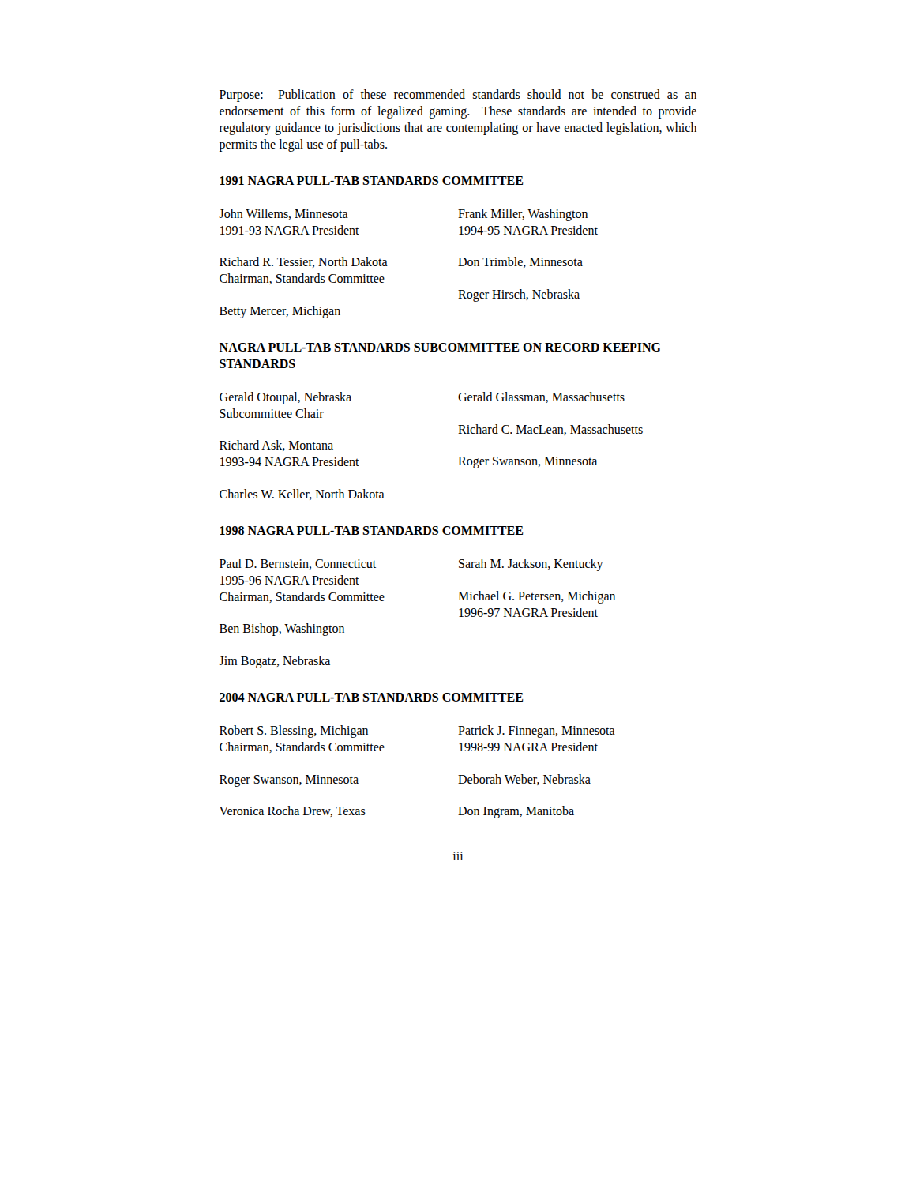Purpose: Publication of these recommended standards should not be construed as an endorsement of this form of legalized gaming. These standards are intended to provide regulatory guidance to jurisdictions that are contemplating or have enacted legislation, which permits the legal use of pull-tabs.
1991 NAGRA PULL-TAB STANDARDS COMMITTEE
| John Willems, Minnesota 1991-93 NAGRA President Richard R. Tessier, North Dakota Chairman, Standards Committee Betty Mercer, Michigan | Frank Miller, Washington 1994-95 NAGRA President Don Trimble, Minnesota Roger Hirsch, Nebraska |
NAGRA PULL-TAB STANDARDS SUBCOMMITTEE ON RECORD KEEPING STANDARDS
| Gerald Otoupal, Nebraska Subcommittee Chair Richard Ask, Montana 1993-94 NAGRA President Charles W. Keller, North Dakota | Gerald Glassman, Massachusetts Richard C. MacLean, Massachusetts Roger Swanson, Minnesota |
1998 NAGRA PULL-TAB STANDARDS COMMITTEE
| Paul D. Bernstein, Connecticut 1995-96 NAGRA President Chairman, Standards Committee Ben Bishop, Washington Jim Bogatz, Nebraska | Sarah M. Jackson, Kentucky Michael G. Petersen, Michigan 1996-97 NAGRA President |
2004 NAGRA PULL-TAB STANDARDS COMMITTEE
| Robert S. Blessing, Michigan Chairman, Standards Committee Roger Swanson, Minnesota Veronica Rocha Drew, Texas | Patrick J. Finnegan, Minnesota 1998-99 NAGRA President Deborah Weber, Nebraska Don Ingram, Manitoba |
iii